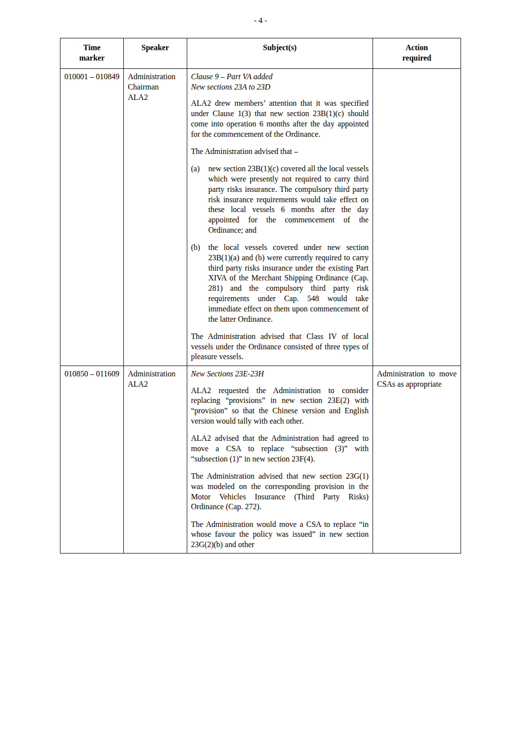- 4 -
| Time marker | Speaker | Subject(s) | Action required |
| --- | --- | --- | --- |
| 010001 – 010849 | Administration Chairman ALA2 | Clause 9 – Part VA added New sections 23A to 23D ALA2 drew members’ attention that it was specified under Clause 1(3) that new section 23B(1)(c) should come into operation 6 months after the day appointed for the commencement of the Ordinance. The Administration advised that – new section 23B(1)(c) covered all the local vessels which were presently not required to carry third party risks insurance. The compulsory third party risk insurance requirements would take effect on these local vessels 6 months after the day appointed for the commencement of the Ordinance; and the local vessels covered under new section 23B(1)(a) and (b) were currently required to carry third party risks insurance under the existing Part XIVA of the Merchant Shipping Ordinance (Cap. 281) and the compulsory third party risk requirements under Cap. 548 would take immediate effect on them upon commencement of the latter Ordinance. The Administration advised that Class IV of local vessels under the Ordinance consisted of three types of pleasure vessels. | |
| 010850 – 011609 | Administration ALA2 | New Sections 23E-23H ALA2 requested the Administration to consider replacing “provisions” in new section 23E(2) with “provision” so that the Chinese version and English version would tally with each other. ALA2 advised that the Administration had agreed to move a CSA to replace “subsection (3)” with “subsection (1)” in new section 23F(4). The Administration advised that new section 23G(1) was modeled on the corresponding provision in the Motor Vehicles Insurance (Third Party Risks) Ordinance (Cap. 272). The Administration would move a CSA to replace “in whose favour the policy was issued” in new section 23G(2)(b) and other | Administration to move CSAs as appropriate |